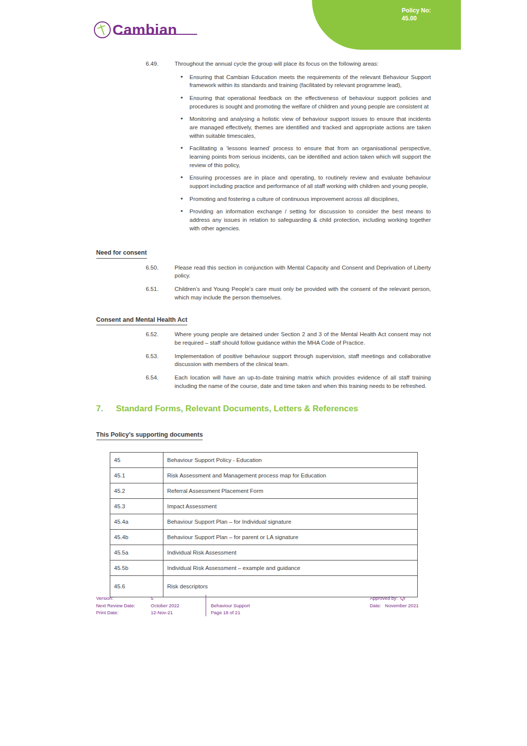Policy No:
45.00
Cambian
6.49.
Throughout the annual cycle the group will place its focus on the following areas:
Ensuring that Cambian Education meets the requirements of the relevant Behaviour Support framework within its standards and training (facilitated by relevant programme lead),
Ensuring that operational feedback on the effectiveness of behaviour support policies and procedures is sought and promoting the welfare of children and young people are consistent at
Monitoring and analysing a holistic view of behaviour support issues to ensure that incidents are managed effectively, themes are identified and tracked and appropriate actions are taken within suitable timescales,
Facilitating a ‘lessons learned’ process to ensure that from an organisational perspective, learning points from serious incidents, can be identified and action taken which will support the review of this policy,
Ensuring processes are in place and operating, to routinely review and evaluate behaviour support including practice and performance of all staff working with children and young people,
Promoting and fostering a culture of continuous improvement across all disciplines,
Providing an information exchange / setting for discussion to consider the best means to address any issues in relation to safeguarding & child protection, including working together with other agencies.
Need for consent
6.50.
Please read this section in conjunction with Mental Capacity and Consent and Deprivation of Liberty policy.
6.51.
Children’s and Young People’s care must only be provided with the consent of the relevant person, which may include the person themselves.
Consent and Mental Health Act
6.52.
Where young people are detained under Section 2 and 3 of the Mental Health Act consent may not be required – staff should follow guidance within the MHA Code of Practice.
6.53.
Implementation of positive behaviour support through supervision, staff meetings and collaborative discussion with members of the clinical team.
6.54.
Each location will have an up-to-date training matrix which provides evidence of all staff training including the name of the course, date and time taken and when this training needs to be refreshed.
7. Standard Forms, Relevant Documents, Letters & References
This Policy’s supporting documents
| 45 | Behaviour Support Policy - Education |
| 45.1 | Risk Assessment and Management process map for Education |
| 45.2 | Referral Assessment Placement Form |
| 45.3 | Impact Assessment |
| 45.4a | Behaviour Support Plan – for Individual signature |
| 45.4b | Behaviour Support Plan – for parent or LA signature |
| 45.5a | Individual Risk Assessment |
| 45.5b | Individual Risk Assessment – example and guidance |
| 45.6 | Risk descriptors |
| Version: | 5 | | Approved by: QI |
| Next Review Date: | October 2022 | Behaviour Support | Date: November 2021 |
| Print Date: | 12-Nov-21 | Page 18 of 21 | |